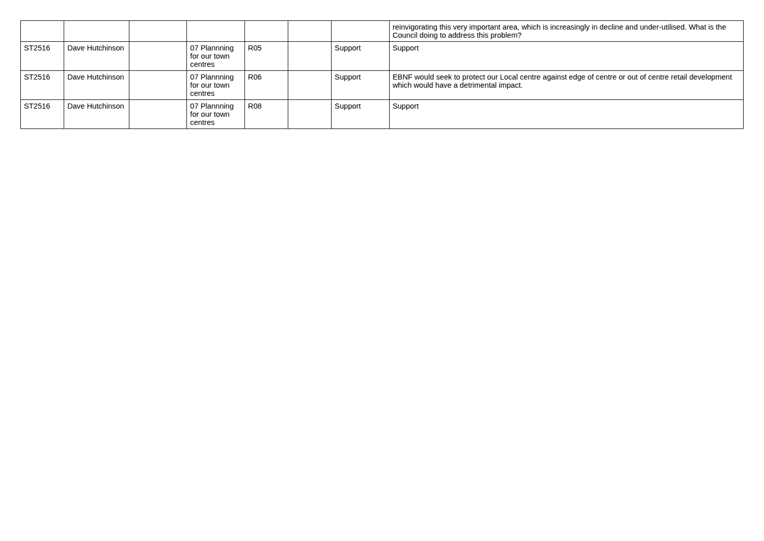| | | | | | | | reinvigorating this very important area, which is increasingly in decline and under-utilised. What is the Council doing to address this problem? |
| ST2516 | Dave Hutchinson | | 07 Plannning for our town centres | R05 | | Support | Support |
| ST2516 | Dave Hutchinson | | 07 Plannning for our town centres | R06 | | Support | EBNF would seek to protect our Local centre against edge of centre or out of centre retail development which would have a detrimental impact. |
| ST2516 | Dave Hutchinson | | 07 Plannning for our town centres | R08 | | Support | Support |